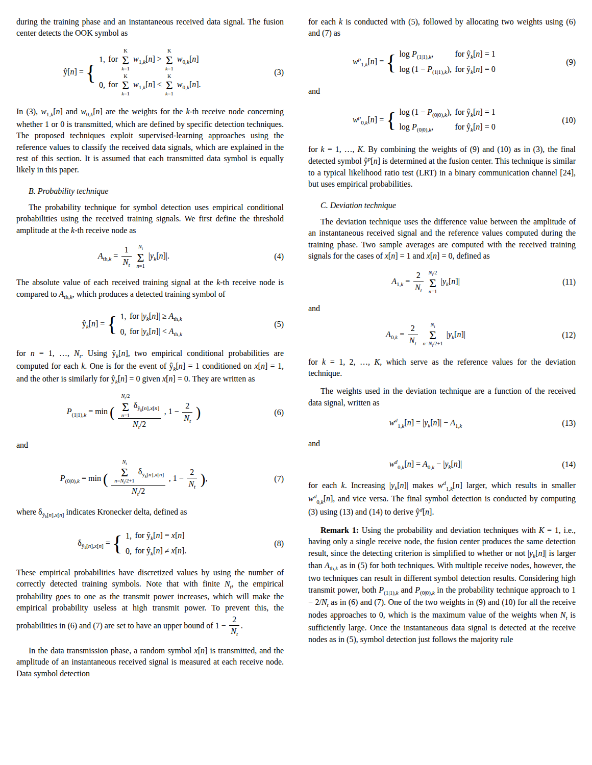during the training phase and an instantaneous received data signal. The fusion center detects the OOK symbol as
ŷ[n] = {
| 1, | for K Σ k =1 w 1, k [ n ] > K Σ k =1 w 0, k [ n ] |
| 0, | for K Σ k =1 w 1, k [ n ] < K Σ k =1 w 0, k [ n ]. |
(3)
In (3), w1,k[n] and w0,k[n] are the weights for the k-th receive node concerning whether 1 or 0 is transmitted, which are defined by specific detection techniques. The proposed techniques exploit supervised-learning approaches using the reference values to classify the received data signals, which are explained in the rest of this section. It is assumed that each transmitted data symbol is equally likely in this paper.
B. Probability technique
The probability technique for symbol detection uses empirical conditional probabilities using the received training signals. We first define the threshold amplitude at the k-th receive node as
Ath,k = 1 Nt Nt Σn=1 |yk[n]|.
(4)
The absolute value of each received training signal at the k-th receive node is compared to Ath,k, which produces a detected training symbol of
ŷk[n] = {
| 1, | for / y k [ n ]/ ≥ A th, k |
| 0, | for / y k [ n ]/ < A th, k |
(5)
for n = 1, …, Nt. Using ŷk[n], two empirical conditional probabilities are computed for each k. One is for the event of ŷk[n] = 1 conditioned on x[n] = 1, and the other is similarly for ŷk[n] = 0 given x[n] = 0. They are written as
P(1|1),k = min ( Nt/2 Σn=1 δŷk[n],x[n] Nt/2 , 1 − 2 Nt )
(6)
and
P(0|0),k = min ( Nt Σn=Nt/2+1 δŷk[n],x[n] Nt/2 , 1 − 2 Nt ),
(7)
where δŷk[n],x[n] indicates Kronecker delta, defined as
δŷk[n],x[n] = {
| 1, | for ŷ k [ n ] = x [ n ] |
| 0, | for ŷ k [ n ] ≠ x [ n ]. |
(8)
These empirical probabilities have discretized values by using the number of correctly detected training symbols. Note that with finite Nt, the empirical probability goes to one as the transmit power increases, which will make the empirical probability useless at high transmit power. To prevent this, the probabilities in (6) and (7) are set to have an upper bound of 1 − 2 Nt.
In the data transmission phase, a random symbol x[n] is transmitted, and the amplitude of an instantaneous received signal is measured at each receive node. Data symbol detection
for each k is conducted with (5), followed by allocating two weights using (6) and (7) as
wp1,k[n] = {
| log P (1/1), k , | for ŷ k [ n ] = 1 |
| log (1 − P (1/1), k ), | for ŷ k [ n ] = 0 |
(9)
and
wp0,k[n] = {
| log (1 − P (0/0), k ), | for ŷ k [ n ] = 1 |
| log P (0/0), k , | for ŷ k [ n ] = 0 |
(10)
for k = 1, …, K. By combining the weights of (9) and (10) as in (3), the final detected symbol ŷp[n] is determined at the fusion center. This technique is similar to a typical likelihood ratio test (LRT) in a binary communication channel [24], but uses empirical probabilities.
C. Deviation technique
The deviation technique uses the difference value between the amplitude of an instantaneous received signal and the reference values computed during the training phase. Two sample averages are computed with the received training signals for the cases of x[n] = 1 and x[n] = 0, defined as
A1,k = 2 Nt Nt/2 Σn=1 |yk[n]|
(11)
and
A0,k = 2 Nt Nt Σn=Nt/2+1 |yk[n]|
(12)
for k = 1, 2, …, K, which serve as the reference values for the deviation technique.
The weights used in the deviation technique are a function of the received data signal, written as
wd1,k[n] = |yk[n]| − A1,k
(13)
and
wd0,k[n] = A0,k − |yk[n]|
(14)
for each k. Increasing |yk[n]| makes wd1,k[n] larger, which results in smaller wd0,k[n], and vice versa. The final symbol detection is conducted by computing (3) using (13) and (14) to derive ŷd[n].
Remark 1: Using the probability and deviation techniques with K = 1, i.e., having only a single receive node, the fusion center produces the same detection result, since the detecting criterion is simplified to whether or not |yk[n]| is larger than Ath,k as in (5) for both techniques. With multiple receive nodes, however, the two techniques can result in different symbol detection results. Considering high transmit power, both P(1|1),k and P(0|0),k in the probability technique approach to 1 − 2/Nt as in (6) and (7). One of the two weights in (9) and (10) for all the receive nodes approaches to 0, which is the maximum value of the weights when Nt is sufficiently large. Once the instantaneous data signal is detected at the receive nodes as in (5), symbol detection just follows the majority rule